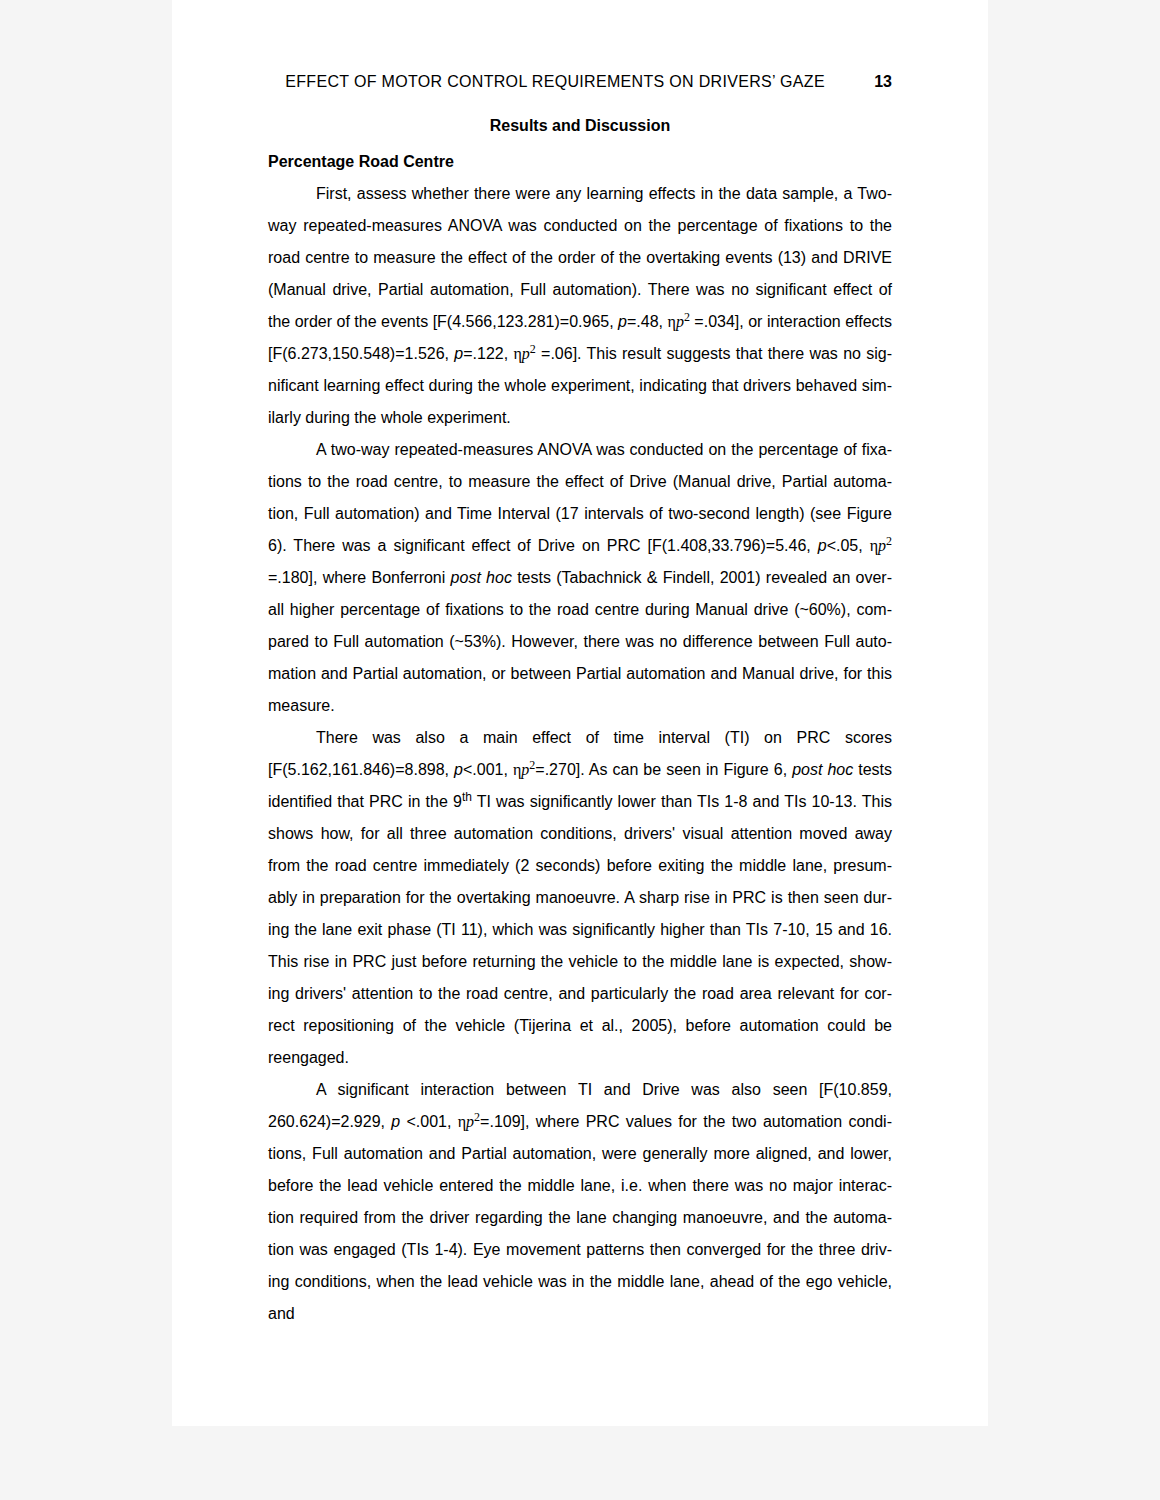EFFECT OF MOTOR CONTROL REQUIREMENTS ON DRIVERS’ GAZE 13
Results and Discussion
Percentage Road Centre
First, assess whether there were any learning effects in the data sample, a Two-way repeated-measures ANOVA was conducted on the percentage of fixations to the road centre to measure the effect of the order of the overtaking events (13) and DRIVE (Manual drive, Partial automation, Full automation). There was no significant effect of the order of the events [F(4.566,123.281)=0.965, p=.48, ηp2 =.034], or interaction effects [F(6.273,150.548)=1.526, p=.122, ηp2 =.06]. This result suggests that there was no significant learning effect during the whole experiment, indicating that drivers behaved similarly during the whole experiment.
A two-way repeated-measures ANOVA was conducted on the percentage of fixations to the road centre, to measure the effect of Drive (Manual drive, Partial automation, Full automation) and Time Interval (17 intervals of two-second length) (see Figure 6). There was a significant effect of Drive on PRC [F(1.408,33.796)=5.46, p<.05, ηp2 =.180], where Bonferroni post hoc tests (Tabachnick & Findell, 2001) revealed an overall higher percentage of fixations to the road centre during Manual drive (~60%), compared to Full automation (~53%). However, there was no difference between Full automation and Partial automation, or between Partial automation and Manual drive, for this measure.
There was also a main effect of time interval (TI) on PRC scores [F(5.162,161.846)=8.898, p<.001, ηp2=.270]. As can be seen in Figure 6, post hoc tests identified that PRC in the 9th TI was significantly lower than TIs 1-8 and TIs 10-13. This shows how, for all three automation conditions, drivers' visual attention moved away from the road centre immediately (2 seconds) before exiting the middle lane, presumably in preparation for the overtaking manoeuvre. A sharp rise in PRC is then seen during the lane exit phase (TI 11), which was significantly higher than TIs 7-10, 15 and 16. This rise in PRC just before returning the vehicle to the middle lane is expected, showing drivers' attention to the road centre, and particularly the road area relevant for correct repositioning of the vehicle (Tijerina et al., 2005), before automation could be reengaged.
A significant interaction between TI and Drive was also seen [F(10.859, 260.624)=2.929, p <.001, ηp2=.109], where PRC values for the two automation conditions, Full automation and Partial automation, were generally more aligned, and lower, before the lead vehicle entered the middle lane, i.e. when there was no major interaction required from the driver regarding the lane changing manoeuvre, and the automation was engaged (TIs 1-4). Eye movement patterns then converged for the three driving conditions, when the lead vehicle was in the middle lane, ahead of the ego vehicle, and